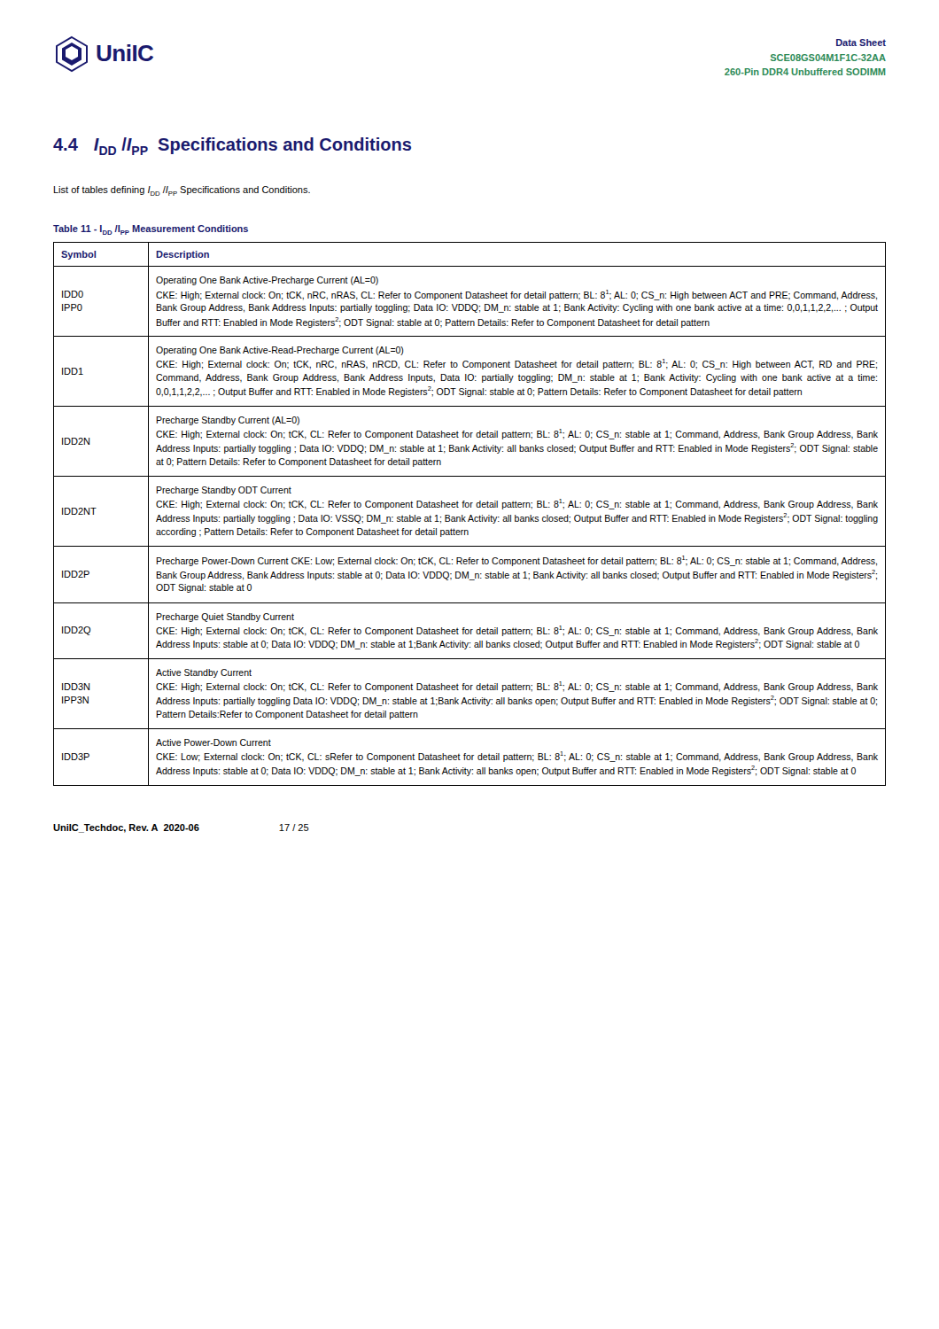UniIC
Data Sheet
SCE08GS04M1F1C-32AA
260-Pin DDR4 Unbuffered SODIMM
4.4 IDD /IPP Specifications and Conditions
List of tables defining IDD /IPP Specifications and Conditions.
Table 11 - IDD /IPP Measurement Conditions
| Symbol | Description |
| --- | --- |
| IDD0 IPP0 | Operating One Bank Active-Precharge Current (AL=0) CKE: High; External clock: On; tCK, nRC, nRAS, CL: Refer to Component Datasheet for detail pattern; BL: 8 1 ; AL: 0; CS_n: High between ACT and PRE; Command, Address, Bank Group Address, Bank Address Inputs: partially toggling; Data IO: VDDQ; DM_n: stable at 1; Bank Activity: Cycling with one bank active at a time: 0,0,1,1,2,2,... ; Output Buffer and RTT: Enabled in Mode Registers 2 ; ODT Signal: stable at 0; Pattern Details: Refer to Component Datasheet for detail pattern |
| IDD1 | Operating One Bank Active-Read-Precharge Current (AL=0) CKE: High; External clock: On; tCK, nRC, nRAS, nRCD, CL: Refer to Component Datasheet for detail pattern; BL: 8 1 ; AL: 0; CS_n: High between ACT, RD and PRE; Command, Address, Bank Group Address, Bank Address Inputs, Data IO: partially toggling; DM_n: stable at 1; Bank Activity: Cycling with one bank active at a time: 0,0,1,1,2,2,... ; Output Buffer and RTT: Enabled in Mode Registers 2 ; ODT Signal: stable at 0; Pattern Details: Refer to Component Datasheet for detail pattern |
| IDD2N | Precharge Standby Current (AL=0) CKE: High; External clock: On; tCK, CL: Refer to Component Datasheet for detail pattern; BL: 8 1 ; AL: 0; CS_n: stable at 1; Command, Address, Bank Group Address, Bank Address Inputs: partially toggling ; Data IO: VDDQ; DM_n: stable at 1; Bank Activity: all banks closed; Output Buffer and RTT: Enabled in Mode Registers 2 ; ODT Signal: stable at 0; Pattern Details: Refer to Component Datasheet for detail pattern |
| IDD2NT | Precharge Standby ODT Current CKE: High; External clock: On; tCK, CL: Refer to Component Datasheet for detail pattern; BL: 8 1 ; AL: 0; CS_n: stable at 1; Command, Address, Bank Group Address, Bank Address Inputs: partially toggling ; Data IO: VSSQ; DM_n: stable at 1; Bank Activity: all banks closed; Output Buffer and RTT: Enabled in Mode Registers 2 ; ODT Signal: toggling according ; Pattern Details: Refer to Component Datasheet for detail pattern |
| IDD2P | Precharge Power-Down Current CKE: Low; External clock: On; tCK, CL: Refer to Component Datasheet for detail pattern; BL: 8 1 ; AL: 0; CS_n: stable at 1; Command, Address, Bank Group Address, Bank Address Inputs: stable at 0; Data IO: VDDQ; DM_n: stable at 1; Bank Activity: all banks closed; Output Buffer and RTT: Enabled in Mode Registers 2 ; ODT Signal: stable at 0 |
| IDD2Q | Precharge Quiet Standby Current CKE: High; External clock: On; tCK, CL: Refer to Component Datasheet for detail pattern; BL: 8 1 ; AL: 0; CS_n: stable at 1; Command, Address, Bank Group Address, Bank Address Inputs: stable at 0; Data IO: VDDQ; DM_n: stable at 1;Bank Activity: all banks closed; Output Buffer and RTT: Enabled in Mode Registers 2 ; ODT Signal: stable at 0 |
| IDD3N IPP3N | Active Standby Current CKE: High; External clock: On; tCK, CL: Refer to Component Datasheet for detail pattern; BL: 8 1 ; AL: 0; CS_n: stable at 1; Command, Address, Bank Group Address, Bank Address Inputs: partially toggling Data IO: VDDQ; DM_n: stable at 1;Bank Activity: all banks open; Output Buffer and RTT: Enabled in Mode Registers 2 ; ODT Signal: stable at 0; Pattern Details:Refer to Component Datasheet for detail pattern |
| IDD3P | Active Power-Down Current CKE: Low; External clock: On; tCK, CL: sRefer to Component Datasheet for detail pattern; BL: 8 1 ; AL: 0; CS_n: stable at 1; Command, Address, Bank Group Address, Bank Address Inputs: stable at 0; Data IO: VDDQ; DM_n: stable at 1; Bank Activity: all banks open; Output Buffer and RTT: Enabled in Mode Registers 2 ; ODT Signal: stable at 0 |
UniIC_Techdoc, Rev. A 2020-06
17 / 25